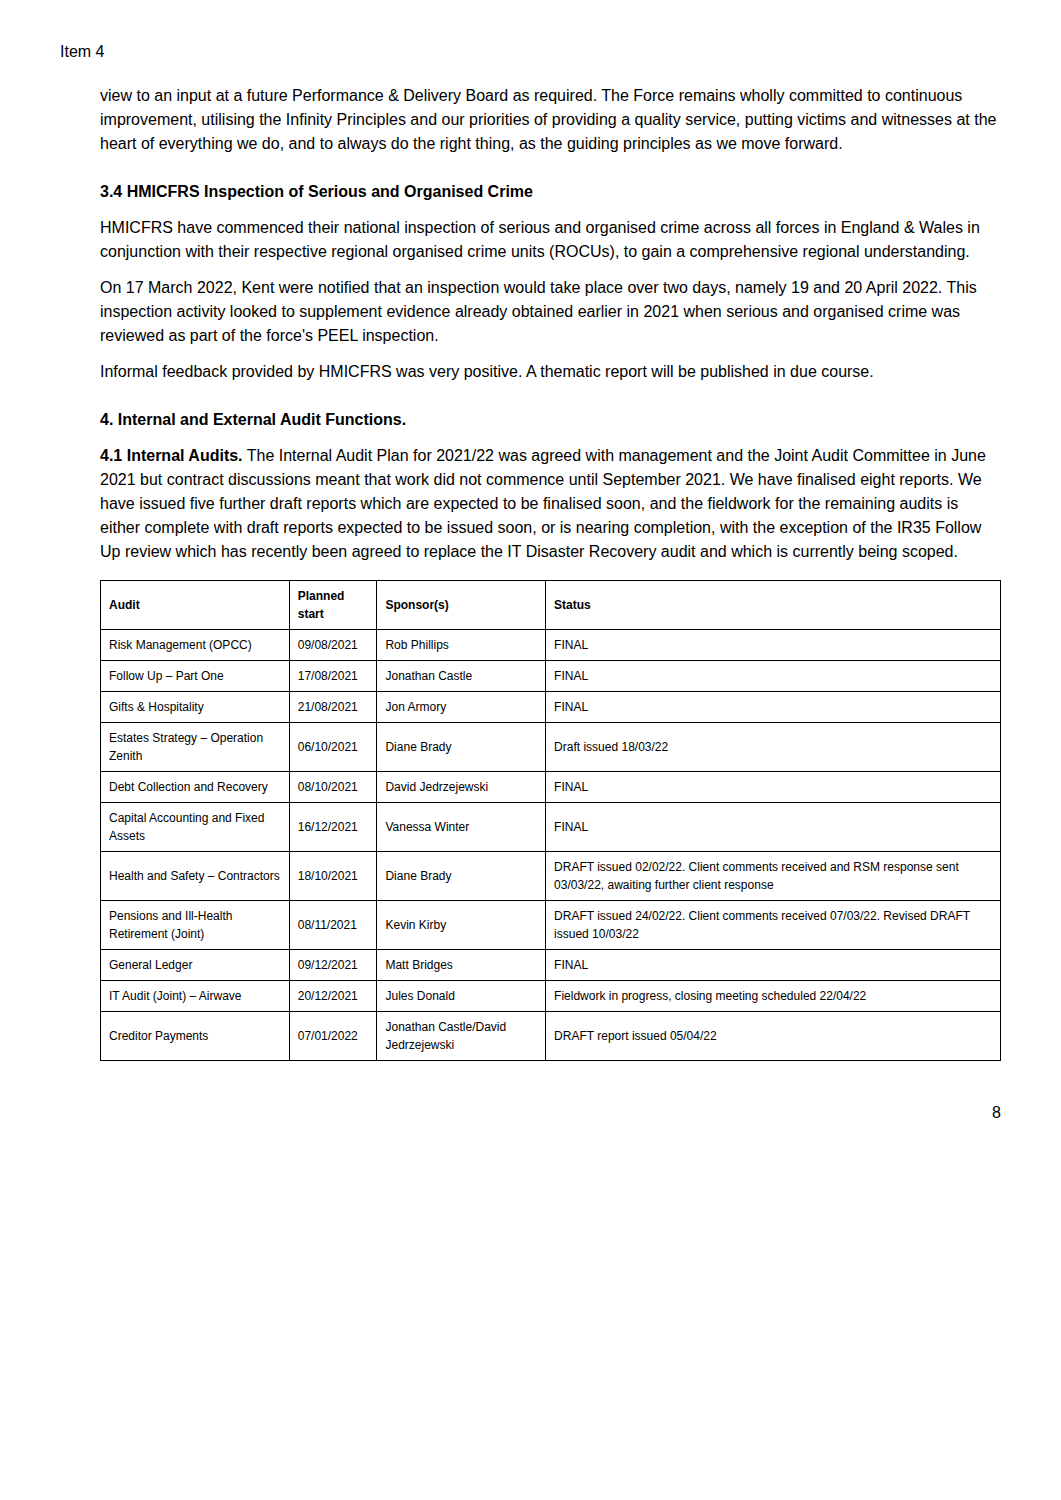Item 4
view to an input at a future Performance & Delivery Board as required. The Force remains wholly committed to continuous improvement, utilising the Infinity Principles and our priorities of providing a quality service, putting victims and witnesses at the heart of everything we do, and to always do the right thing, as the guiding principles as we move forward.
3.4 HMICFRS Inspection of Serious and Organised Crime
HMICFRS have commenced their national inspection of serious and organised crime across all forces in England & Wales in conjunction with their respective regional organised crime units (ROCUs), to gain a comprehensive regional understanding.
On 17 March 2022, Kent were notified that an inspection would take place over two days, namely 19 and 20 April 2022. This inspection activity looked to supplement evidence already obtained earlier in 2021 when serious and organised crime was reviewed as part of the force's PEEL inspection.
Informal feedback provided by HMICFRS was very positive. A thematic report will be published in due course.
4. Internal and External Audit Functions.
4.1 Internal Audits. The Internal Audit Plan for 2021/22 was agreed with management and the Joint Audit Committee in June 2021 but contract discussions meant that work did not commence until September 2021. We have finalised eight reports. We have issued five further draft reports which are expected to be finalised soon, and the fieldwork for the remaining audits is either complete with draft reports expected to be issued soon, or is nearing completion, with the exception of the IR35 Follow Up review which has recently been agreed to replace the IT Disaster Recovery audit and which is currently being scoped.
| Audit | Planned start | Sponsor(s) | Status |
| --- | --- | --- | --- |
| Risk Management (OPCC) | 09/08/2021 | Rob Phillips | FINAL |
| Follow Up – Part One | 17/08/2021 | Jonathan Castle | FINAL |
| Gifts & Hospitality | 21/08/2021 | Jon Armory | FINAL |
| Estates Strategy – Operation Zenith | 06/10/2021 | Diane Brady | Draft issued 18/03/22 |
| Debt Collection and Recovery | 08/10/2021 | David Jedrzejewski | FINAL |
| Capital Accounting and Fixed Assets | 16/12/2021 | Vanessa Winter | FINAL |
| Health and Safety – Contractors | 18/10/2021 | Diane Brady | DRAFT issued 02/02/22. Client comments received and RSM response sent 03/03/22, awaiting further client response |
| Pensions and Ill-Health Retirement (Joint) | 08/11/2021 | Kevin Kirby | DRAFT issued 24/02/22. Client comments received 07/03/22. Revised DRAFT issued 10/03/22 |
| General Ledger | 09/12/2021 | Matt Bridges | FINAL |
| IT Audit (Joint) – Airwave | 20/12/2021 | Jules Donald | Fieldwork in progress, closing meeting scheduled 22/04/22 |
| Creditor Payments | 07/01/2022 | Jonathan Castle/David Jedrzejewski | DRAFT report issued 05/04/22 |
8